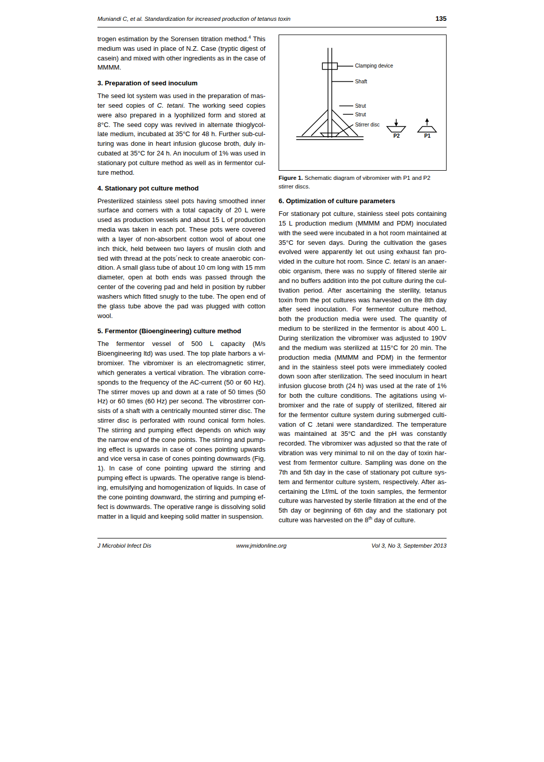Muniandi C, et al. Standardization for increased production of tetanus toxin 135
trogen estimation by the Sorensen titration method.4 This medium was used in place of N.Z. Case (tryptic digest of casein) and mixed with other ingredients as in the case of MMMM.
3. Preparation of seed inoculum
The seed lot system was used in the preparation of master seed copies of C. tetani. The working seed copies were also prepared in a lyophilized form and stored at 8°C. The seed copy was revived in alternate thioglycollate medium, incubated at 35°C for 48 h. Further sub-culturing was done in heart infusion glucose broth, duly incubated at 35°C for 24 h. An inoculum of 1% was used in stationary pot culture method as well as in fermentor culture method.
4. Stationary pot culture method
Presterilized stainless steel pots having smoothed inner surface and corners with a total capacity of 20 L were used as production vessels and about 15 L of production media was taken in each pot. These pots were covered with a layer of non-absorbent cotton wool of about one inch thick, held between two layers of muslin cloth and tied with thread at the pots´neck to create anaerobic condition. A small glass tube of about 10 cm long with 15 mm diameter, open at both ends was passed through the center of the covering pad and held in position by rubber washers which fitted snugly to the tube. The open end of the glass tube above the pad was plugged with cotton wool.
5. Fermentor (Bioengineering) culture method
The fermentor vessel of 500 L capacity (M/s Bioengineering ltd) was used. The top plate harbors a vibromixer. The vibromixer is an electromagnetic stirrer, which generates a vertical vibration. The vibration corresponds to the frequency of the AC-current (50 or 60 Hz). The stirrer moves up and down at a rate of 50 times (50 Hz) or 60 times (60 Hz) per second. The vibrostirrer consists of a shaft with a centrically mounted stirrer disc. The stirrer disc is perforated with round conical form holes. The stirring and pumping effect depends on which way the narrow end of the cone points. The stirring and pumping effect is upwards in case of cones pointing upwards and vice versa in case of cones pointing downwards (Fig. 1). In case of cone pointing upward the stirring and pumping effect is upwards. The operative range is blending, emulsifying and homogenization of liquids. In case of the cone pointing downward, the stirring and pumping effect is downwards. The operative range is dissolving solid matter in a liquid and keeping solid matter in suspension.
Clamping device Shaft Strut Strut Stirrer disc P2 P1
Figure 1. Schematic diagram of vibromixer with P1 and P2 stirrer discs.
6. Optimization of culture parameters
For stationary pot culture, stainless steel pots containing 15 L production medium (MMMM and PDM) inoculated with the seed were incubated in a hot room maintained at 35°C for seven days. During the cultivation the gases evolved were apparently let out using exhaust fan provided in the culture hot room. Since C. tetani is an anaerobic organism, there was no supply of filtered sterile air and no buffers addition into the pot culture during the cultivation period. After ascertaining the sterility, tetanus toxin from the pot cultures was harvested on the 8th day after seed inoculation. For fermentor culture method, both the production media were used. The quantity of medium to be sterilized in the fermentor is about 400 L. During sterilization the vibromixer was adjusted to 190V and the medium was sterilized at 115°C for 20 min. The production media (MMMM and PDM) in the fermentor and in the stainless steel pots were immediately cooled down soon after sterilization. The seed inoculum in heart infusion glucose broth (24 h) was used at the rate of 1% for both the culture conditions. The agitations using vibromixer and the rate of supply of sterilized, filtered air for the fermentor culture system during submerged cultivation of C .tetani were standardized. The temperature was maintained at 35°C and the pH was constantly recorded. The vibromixer was adjusted so that the rate of vibration was very minimal to nil on the day of toxin harvest from fermentor culture. Sampling was done on the 7th and 5th day in the case of stationary pot culture system and fermentor culture system, respectively. After ascertaining the Lf/mL of the toxin samples, the fermentor culture was harvested by sterile filtration at the end of the 5th day or beginning of 6th day and the stationary pot culture was harvested on the 8th day of culture.
J Microbiol Infect Dis www.jmidonline.org Vol 3, No 3, September 2013